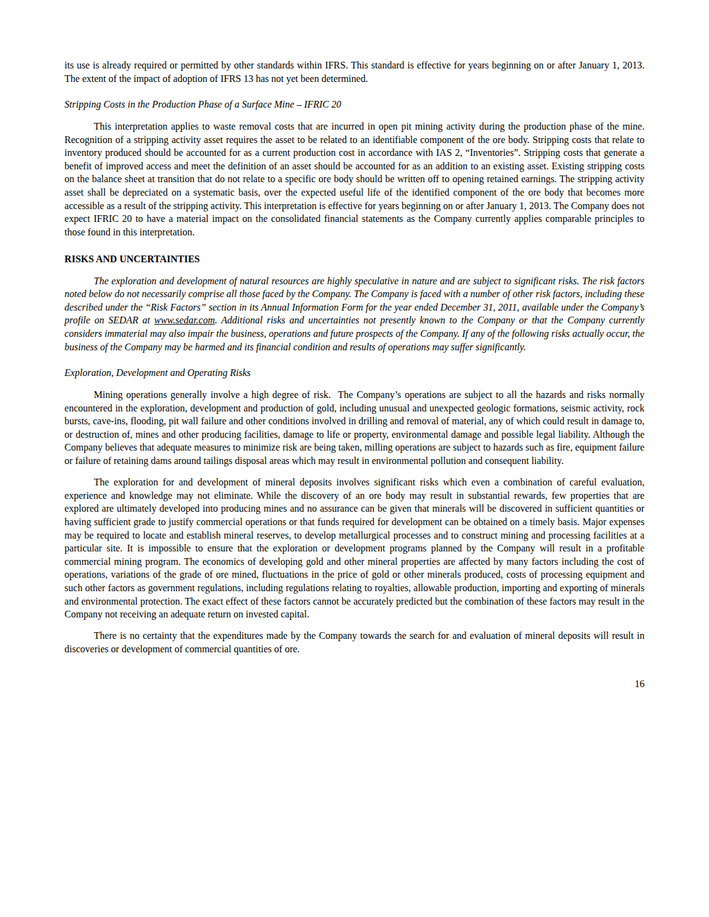its use is already required or permitted by other standards within IFRS. This standard is effective for years beginning on or after January 1, 2013. The extent of the impact of adoption of IFRS 13 has not yet been determined.
Stripping Costs in the Production Phase of a Surface Mine – IFRIC 20
This interpretation applies to waste removal costs that are incurred in open pit mining activity during the production phase of the mine. Recognition of a stripping activity asset requires the asset to be related to an identifiable component of the ore body. Stripping costs that relate to inventory produced should be accounted for as a current production cost in accordance with IAS 2, “Inventories”. Stripping costs that generate a benefit of improved access and meet the definition of an asset should be accounted for as an addition to an existing asset. Existing stripping costs on the balance sheet at transition that do not relate to a specific ore body should be written off to opening retained earnings. The stripping activity asset shall be depreciated on a systematic basis, over the expected useful life of the identified component of the ore body that becomes more accessible as a result of the stripping activity. This interpretation is effective for years beginning on or after January 1, 2013. The Company does not expect IFRIC 20 to have a material impact on the consolidated financial statements as the Company currently applies comparable principles to those found in this interpretation.
RISKS AND UNCERTAINTIES
The exploration and development of natural resources are highly speculative in nature and are subject to significant risks. The risk factors noted below do not necessarily comprise all those faced by the Company. The Company is faced with a number of other risk factors, including these described under the “Risk Factors” section in its Annual Information Form for the year ended December 31, 2011, available under the Company’s profile on SEDAR at www.sedar.com. Additional risks and uncertainties not presently known to the Company or that the Company currently considers immaterial may also impair the business, operations and future prospects of the Company. If any of the following risks actually occur, the business of the Company may be harmed and its financial condition and results of operations may suffer significantly.
Exploration, Development and Operating Risks
Mining operations generally involve a high degree of risk. The Company’s operations are subject to all the hazards and risks normally encountered in the exploration, development and production of gold, including unusual and unexpected geologic formations, seismic activity, rock bursts, cave-ins, flooding, pit wall failure and other conditions involved in drilling and removal of material, any of which could result in damage to, or destruction of, mines and other producing facilities, damage to life or property, environmental damage and possible legal liability. Although the Company believes that adequate measures to minimize risk are being taken, milling operations are subject to hazards such as fire, equipment failure or failure of retaining dams around tailings disposal areas which may result in environmental pollution and consequent liability.
The exploration for and development of mineral deposits involves significant risks which even a combination of careful evaluation, experience and knowledge may not eliminate. While the discovery of an ore body may result in substantial rewards, few properties that are explored are ultimately developed into producing mines and no assurance can be given that minerals will be discovered in sufficient quantities or having sufficient grade to justify commercial operations or that funds required for development can be obtained on a timely basis. Major expenses may be required to locate and establish mineral reserves, to develop metallurgical processes and to construct mining and processing facilities at a particular site. It is impossible to ensure that the exploration or development programs planned by the Company will result in a profitable commercial mining program. The economics of developing gold and other mineral properties are affected by many factors including the cost of operations, variations of the grade of ore mined, fluctuations in the price of gold or other minerals produced, costs of processing equipment and such other factors as government regulations, including regulations relating to royalties, allowable production, importing and exporting of minerals and environmental protection. The exact effect of these factors cannot be accurately predicted but the combination of these factors may result in the Company not receiving an adequate return on invested capital.
There is no certainty that the expenditures made by the Company towards the search for and evaluation of mineral deposits will result in discoveries or development of commercial quantities of ore.
16